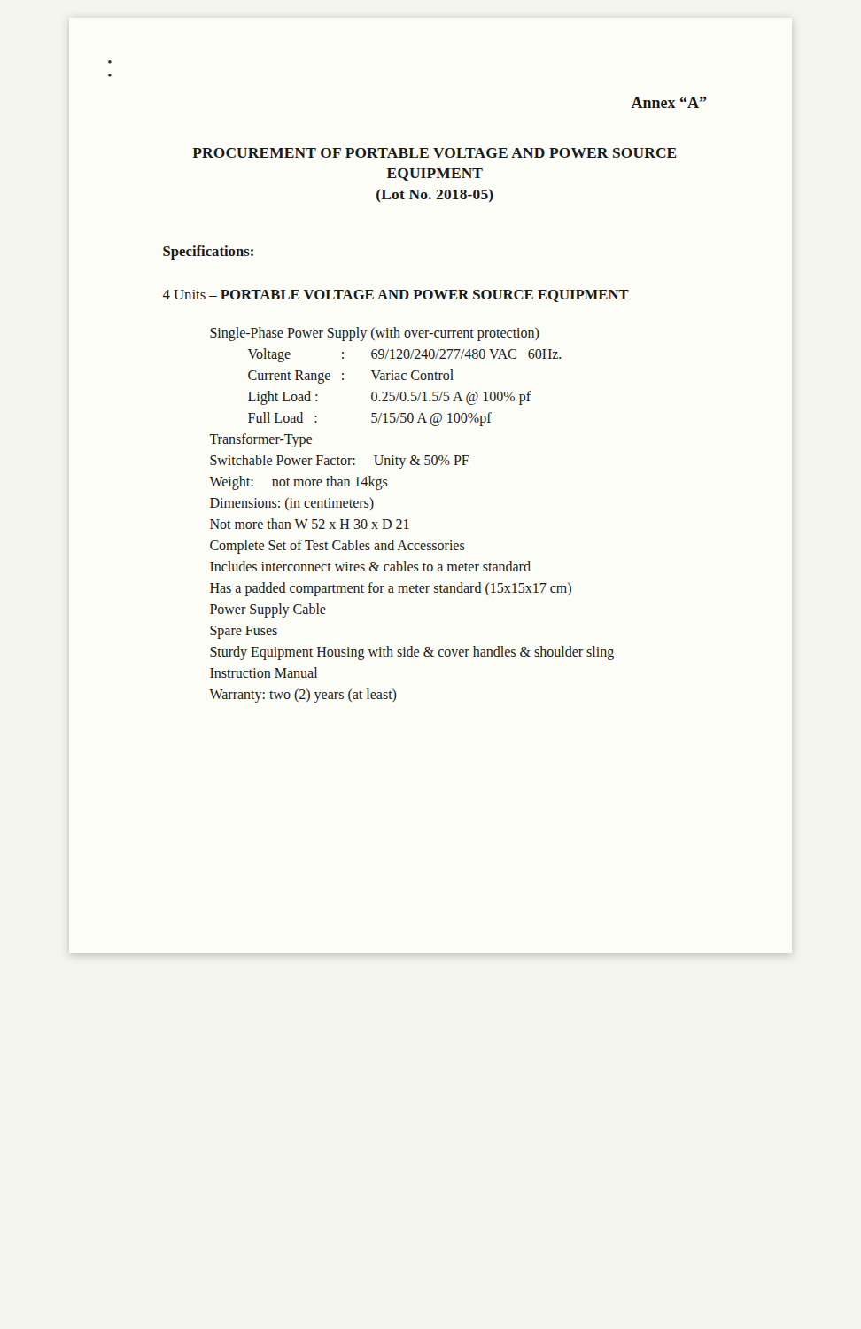• •
Annex “A”
PROCUREMENT OF PORTABLE VOLTAGE AND POWER SOURCE
EQUIPMENT (Lot No. 2018-05)
Specifications:
4 Units – PORTABLE VOLTAGE AND POWER SOURCE EQUIPMENT
Single-Phase Power Supply (with over-current protection)
| Voltage | : | 69/120/240/277/480 VAC 60Hz. |
| Current Range | : | Variac Control |
| Light Load : | | 0.25/0.5/1.5/5 A @ 100% pf |
| Full Load : | | 5/15/50 A @ 100%pf |
Transformer-Type
Switchable Power Factor: Unity & 50% PF
Weight: not more than 14kgs
Dimensions: (in centimeters)
Not more than W 52 x H 30 x D 21
Complete Set of Test Cables and Accessories
Includes interconnect wires & cables to a meter standard
Has a padded compartment for a meter standard (15x15x17 cm)
Power Supply Cable
Spare Fuses
Sturdy Equipment Housing with side & cover handles & shoulder sling
Instruction Manual
Warranty: two (2) years (at least)